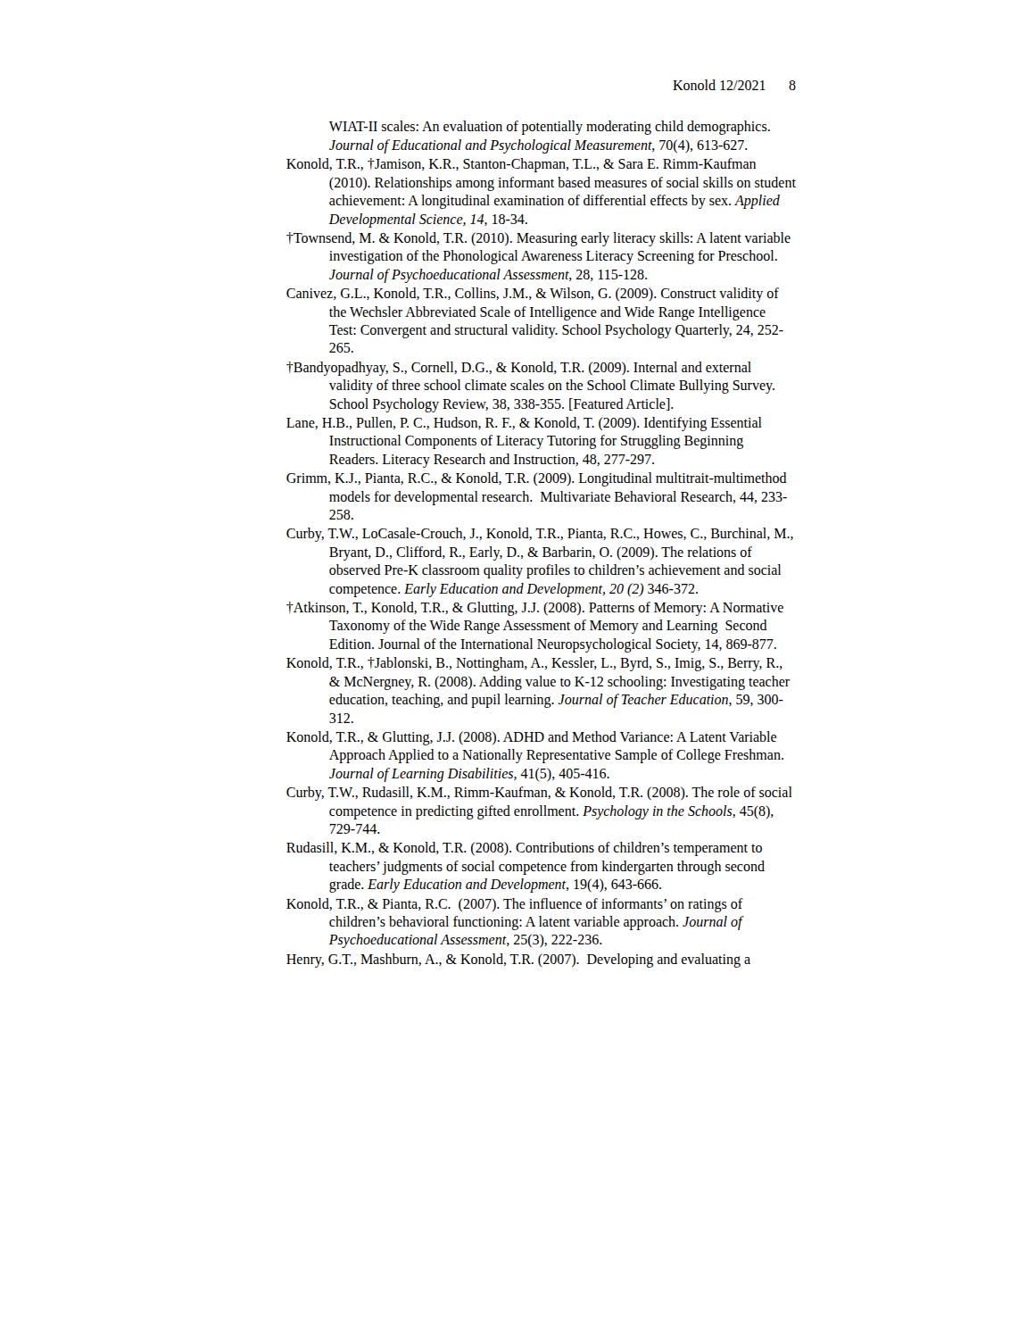Konold 12/20218
WIAT-II scales: An evaluation of potentially moderating child demographics. Journal of Educational and Psychological Measurement, 70(4), 613-627.
Konold, T.R., †Jamison, K.R., Stanton-Chapman, T.L., & Sara E. Rimm-Kaufman (2010). Relationships among informant based measures of social skills on student achievement: A longitudinal examination of differential effects by sex. Applied Developmental Science, 14, 18-34.
†Townsend, M. & Konold, T.R. (2010). Measuring early literacy skills: A latent variable investigation of the Phonological Awareness Literacy Screening for Preschool. Journal of Psychoeducational Assessment, 28, 115-128.
Canivez, G.L., Konold, T.R., Collins, J.M., & Wilson, G. (2009). Construct validity of the Wechsler Abbreviated Scale of Intelligence and Wide Range Intelligence Test: Convergent and structural validity. School Psychology Quarterly, 24, 252-265.
†Bandyopadhyay, S., Cornell, D.G., & Konold, T.R. (2009). Internal and external validity of three school climate scales on the School Climate Bullying Survey. School Psychology Review, 38, 338-355. [Featured Article].
Lane, H.B., Pullen, P. C., Hudson, R. F., & Konold, T. (2009). Identifying Essential Instructional Components of Literacy Tutoring for Struggling Beginning Readers. Literacy Research and Instruction, 48, 277-297.
Grimm, K.J., Pianta, R.C., & Konold, T.R. (2009). Longitudinal multitrait-multimethod models for developmental research. Multivariate Behavioral Research, 44, 233-258.
Curby, T.W., LoCasale-Crouch, J., Konold, T.R., Pianta, R.C., Howes, C., Burchinal, M., Bryant, D., Clifford, R., Early, D., & Barbarin, O. (2009). The relations of observed Pre-K classroom quality profiles to children’s achievement and social competence. Early Education and Development, 20 (2) 346-372.
†Atkinson, T., Konold, T.R., & Glutting, J.J. (2008). Patterns of Memory: A Normative Taxonomy of the Wide Range Assessment of Memory and Learning Second Edition. Journal of the International Neuropsychological Society, 14, 869-877.
Konold, T.R., †Jablonski, B., Nottingham, A., Kessler, L., Byrd, S., Imig, S., Berry, R., & McNergney, R. (2008). Adding value to K-12 schooling: Investigating teacher education, teaching, and pupil learning. Journal of Teacher Education, 59, 300-312.
Konold, T.R., & Glutting, J.J. (2008). ADHD and Method Variance: A Latent Variable Approach Applied to a Nationally Representative Sample of College Freshman. Journal of Learning Disabilities, 41(5), 405-416.
Curby, T.W., Rudasill, K.M., Rimm-Kaufman, & Konold, T.R. (2008). The role of social competence in predicting gifted enrollment. Psychology in the Schools, 45(8), 729-744.
Rudasill, K.M., & Konold, T.R. (2008). Contributions of children’s temperament to teachers’ judgments of social competence from kindergarten through second grade. Early Education and Development, 19(4), 643-666.
Konold, T.R., & Pianta, R.C. (2007). The influence of informants’ on ratings of children’s behavioral functioning: A latent variable approach. Journal of Psychoeducational Assessment, 25(3), 222-236.
Henry, G.T., Mashburn, A., & Konold, T.R. (2007). Developing and evaluating a